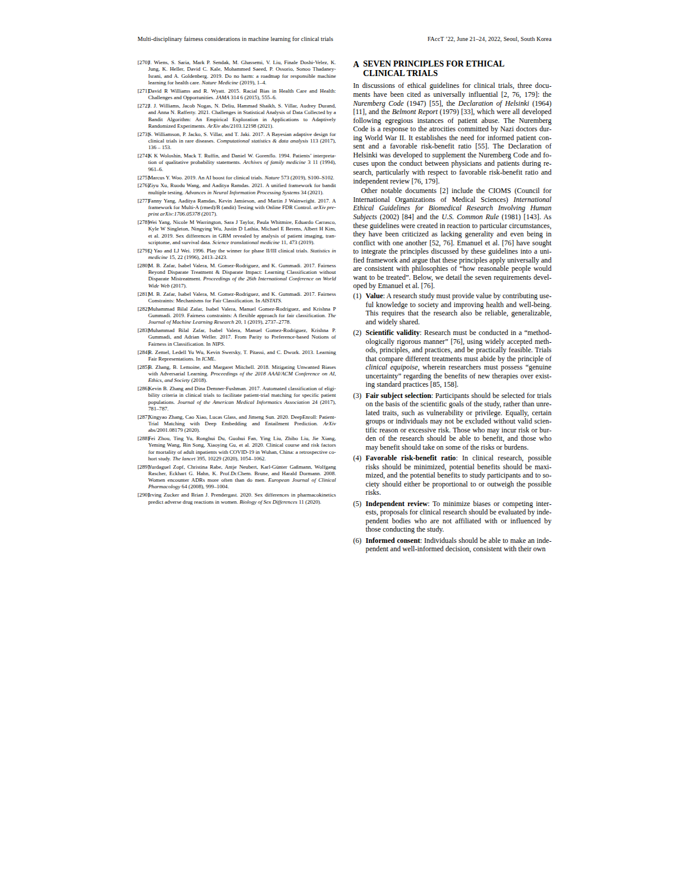Multi-disciplinary fairness considerations in machine learning for clinical trials FAccT ’22, June 21–24, 2022, Seoul, South Korea
[270] J. Wiens, S. Saria, Mark P. Sendak, M. Ghassemi, V. Liu, Finale Doshi-Velez, K. Jung, K. Heller, David C. Kale, Mohammed Saeed, P. Ossorio, Sonoo Thadaney-Israni, and A. Goldenberg. 2019. Do no harm: a roadmap for responsible machine learning for health care. Nature Medicine (2019), 1–4.
[271] David R Williams and R. Wyatt. 2015. Racial Bias in Health Care and Health: Challenges and Opportunities. JAMA 314 6 (2015), 555–6.
[272] J. J. Williams, Jacob Nogas, N. Deliu, Hammad Shaikh, S. Villar, Audrey Durand, and Anna N. Rafferty. 2021. Challenges in Statistical Analysis of Data Collected by a Bandit Algorithm: An Empirical Exploration in Applications to Adaptively Randomized Experiments. ArXiv abs/2103.12198 (2021).
[273] S. Williamson, P. Jacko, S. Villar, and T. Jaki. 2017. A Bayesian adaptive design for clinical trials in rare diseases. Computational statistics & data analysis 113 (2017), 136 – 153.
[274] K K Woloshin, Mack T. Ruffin, and Daniel W. Gorenflo. 1994. Patients’ interpretation of qualitative probability statements. Archives of family medicine 3 11 (1994), 961–6.
[275] Marcus Y. Woo. 2019. An AI boost for clinical trials. Nature 573 (2019), S100–S102.
[276] Ziyu Xu, Ruodu Wang, and Aaditya Ramdas. 2021. A unified framework for bandit multiple testing. Advances in Neural Information Processing Systems 34 (2021).
[277] Fanny Yang, Aaditya Ramdas, Kevin Jamieson, and Martin J Wainwright. 2017. A framework for Multi-A (rmed)/B (andit) Testing with Online FDR Control. arXiv preprint arXiv:1706.05378 (2017).
[278] Wei Yang, Nicole M Warrington, Sara J Taylor, Paula Whitmire, Eduardo Carrasco, Kyle W Singleton, Ningying Wu, Justin D Lathia, Michael E Berens, Albert H Kim, et al. 2019. Sex differences in GBM revealed by analysis of patient imaging, transcriptome, and survival data. Science translational medicine 11, 473 (2019).
[279] Q Yao and LJ Wei. 1996. Play the winner for phase II/III clinical trials. Statistics in medicine 15, 22 (1996), 2413–2423.
[280] M. B. Zafar, Isabel Valera, M. Gomez-Rodriguez, and K. Gummadi. 2017. Fairness Beyond Disparate Treatment & Disparate Impact: Learning Classification without Disparate Mistreatment. Proceedings of the 26th International Conference on World Wide Web (2017).
[281] M. B. Zafar, Isabel Valera, M. Gomez-Rodriguez, and K. Gummadi. 2017. Fairness Constraints: Mechanisms for Fair Classification. In AISTATS.
[282] Muhammad Bilal Zafar, Isabel Valera, Manuel Gomez-Rodriguez, and Krishna P Gummadi. 2019. Fairness constraints: A flexible approach for fair classification. The Journal of Machine Learning Research 20, 1 (2019), 2737–2778.
[283] Muhammad Bilal Zafar, Isabel Valera, Manuel Gomez-Rodriguez, Krishna P. Gummadi, and Adrian Weller. 2017. From Parity to Preference-based Notions of Fairness in Classification. In NIPS.
[284] R. Zemel, Ledell Yu Wu, Kevin Swersky, T. Pitassi, and C. Dwork. 2013. Learning Fair Representations. In ICML.
[285] B. Zhang, B. Lemoine, and Margaret Mitchell. 2018. Mitigating Unwanted Biases with Adversarial Learning. Proceedings of the 2018 AAAI/ACM Conference on AI, Ethics, and Society (2018).
[286] Kevin B. Zhang and Dina Demner-Fushman. 2017. Automated classification of eligibility criteria in clinical trials to facilitate patient-trial matching for specific patient populations. Journal of the American Medical Informatics Association 24 (2017), 781–787.
[287] Xingyao Zhang, Cao Xiao, Lucas Glass, and Jimeng Sun. 2020. DeepEnroll: Patient-Trial Matching with Deep Embedding and Entailment Prediction. ArXiv abs/2001.08179 (2020).
[288] Fei Zhou, Ting Yu, Ronghui Du, Guohui Fan, Ying Liu, Zhibo Liu, Jie Xiang, Yeming Wang, Bin Song, Xiaoying Gu, et al. 2020. Clinical course and risk factors for mortality of adult inpatients with COVID-19 in Wuhan, China: a retrospective cohort study. The lancet 395, 10229 (2020), 1054–1062.
[289] Yurdaguel Zopf, Christina Rabe, Antje Neubert, Karl-Günter Gaßmann, Wolfgang Rascher, Eckhart G. Hahn, K. Prof.Dr.Chem. Brune, and Harald Dormann. 2008. Women encounter ADRs more often than do men. European Journal of Clinical Pharmacology 64 (2008), 999–1004.
[290] Irving Zucker and Brian J. Prendergast. 2020. Sex differences in pharmacokinetics predict adverse drug reactions in women. Biology of Sex Differences 11 (2020).
A
SEVEN PRINCIPLES FOR ETHICAL
CLINICAL TRIALS
In discussions of ethical guidelines for clinical trials, three documents have been cited as universally influential [2, 76, 179]: the Nuremberg Code (1947) [55], the Declaration of Helsinki (1964) [11], and the Belmont Report (1979) [33], which were all developed following egregious instances of patient abuse. The Nuremberg Code is a response to the atrocities committed by Nazi doctors during World War II. It establishes the need for informed patient consent and a favorable risk-benefit ratio [55]. The Declaration of Helsinki was developed to supplement the Nuremberg Code and focuses upon the conduct between physicians and patients during research, particularly with respect to favorable risk-benefit ratio and independent review [76, 179].
Other notable documents [2] include the CIOMS (Council for International Organizations of Medical Sciences) International Ethical Guidelines for Biomedical Research Involving Human Subjects (2002) [84] and the U.S. Common Rule (1981) [143]. As these guidelines were created in reaction to particular circumstances, they have been criticized as lacking generality and even being in conflict with one another [52, 76]. Emanuel et al. [76] have sought to integrate the principles discussed by these guidelines into a unified framework and argue that these principles apply universally and are consistent with philosophies of “how reasonable people would want to be treated”. Below, we detail the seven requirements developed by Emanuel et al. [76].
Value: A research study must provide value by contributing useful knowledge to society and improving health and well-being. This requires that the research also be reliable, generalizable, and widely shared.
Scientific validity: Research must be conducted in a “methodologically rigorous manner” [76], using widely accepted methods, principles, and practices, and be practically feasible. Trials that compare different treatments must abide by the principle of clinical equipoise, wherein researchers must possess “genuine uncertainty” regarding the benefits of new therapies over existing standard practices [85, 158].
Fair subject selection: Participants should be selected for trials on the basis of the scientific goals of the study, rather than unrelated traits, such as vulnerability or privilege. Equally, certain groups or individuals may not be excluded without valid scientific reason or excessive risk. Those who may incur risk or burden of the research should be able to benefit, and those who may benefit should take on some of the risks or burdens.
Favorable risk-benefit ratio: In clinical research, possible risks should be minimized, potential benefits should be maximized, and the potential benefits to study participants and to society should either be proportional to or outweigh the possible risks.
Independent review: To minimize biases or competing interests, proposals for clinical research should be evaluated by independent bodies who are not affiliated with or influenced by those conducting the study.
Informed consent: Individuals should be able to make an independent and well-informed decision, consistent with their own